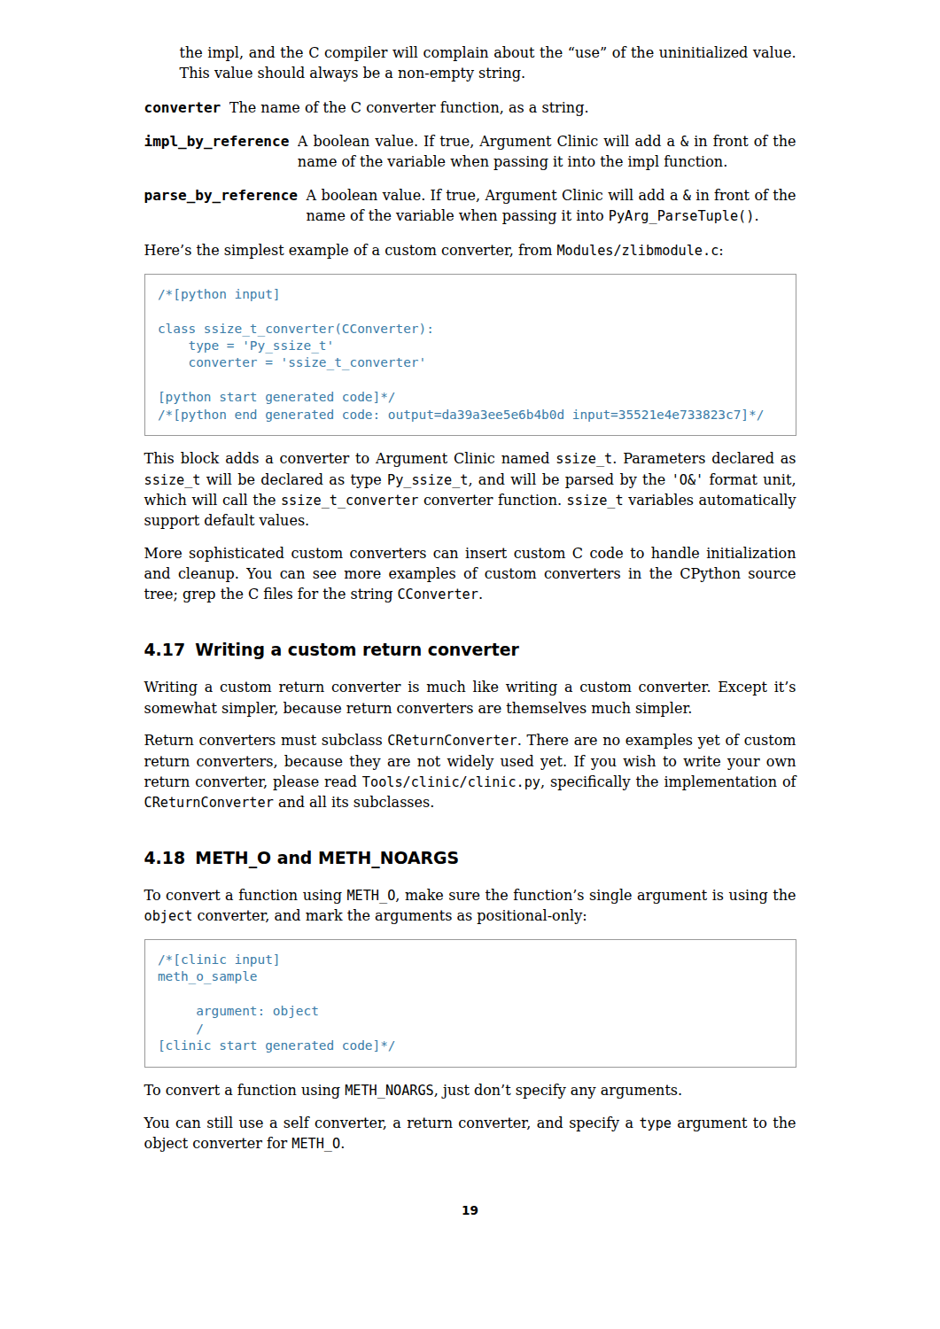the impl, and the C compiler will complain about the “use” of the uninitialized value. This value should always be a non-empty string.
converter
The name of the C converter function, as a string.
impl_by_reference
A boolean value. If true, Argument Clinic will add a & in front of the name of the variable when passing it into the impl function.
parse_by_reference
A boolean value. If true, Argument Clinic will add a & in front of the name of the variable when passing it into PyArg_ParseTuple().
Here’s the simplest example of a custom converter, from Modules/zlibmodule.c:
/*[python input]

class ssize_t_converter(CConverter):
    type = 'Py_ssize_t'
    converter = 'ssize_t_converter'

[python start generated code]*/
/*[python end generated code: output=da39a3ee5e6b4b0d input=35521e4e733823c7]*/
This block adds a converter to Argument Clinic named ssize_t. Parameters declared as ssize_t will be declared as type Py_ssize_t, and will be parsed by the 'O&' format unit, which will call the ssize_t_converter converter function. ssize_t variables automatically support default values.
More sophisticated custom converters can insert custom C code to handle initialization and cleanup. You can see more examples of custom converters in the CPython source tree; grep the C files for the string CConverter.
4.17 Writing a custom return converter
Writing a custom return converter is much like writing a custom converter. Except it’s somewhat simpler, because return converters are themselves much simpler.
Return converters must subclass CReturnConverter. There are no examples yet of custom return converters, because they are not widely used yet. If you wish to write your own return converter, please read Tools/clinic/clinic.py, specifically the implementation of CReturnConverter and all its subclasses.
4.18 METH_O and METH_NOARGS
To convert a function using METH_O, make sure the function’s single argument is using the object converter, and mark the arguments as positional-only:
/*[clinic input]
meth_o_sample

     argument: object
     /
[clinic start generated code]*/
To convert a function using METH_NOARGS, just don’t specify any arguments.
You can still use a self converter, a return converter, and specify a type argument to the object converter for METH_O.
19